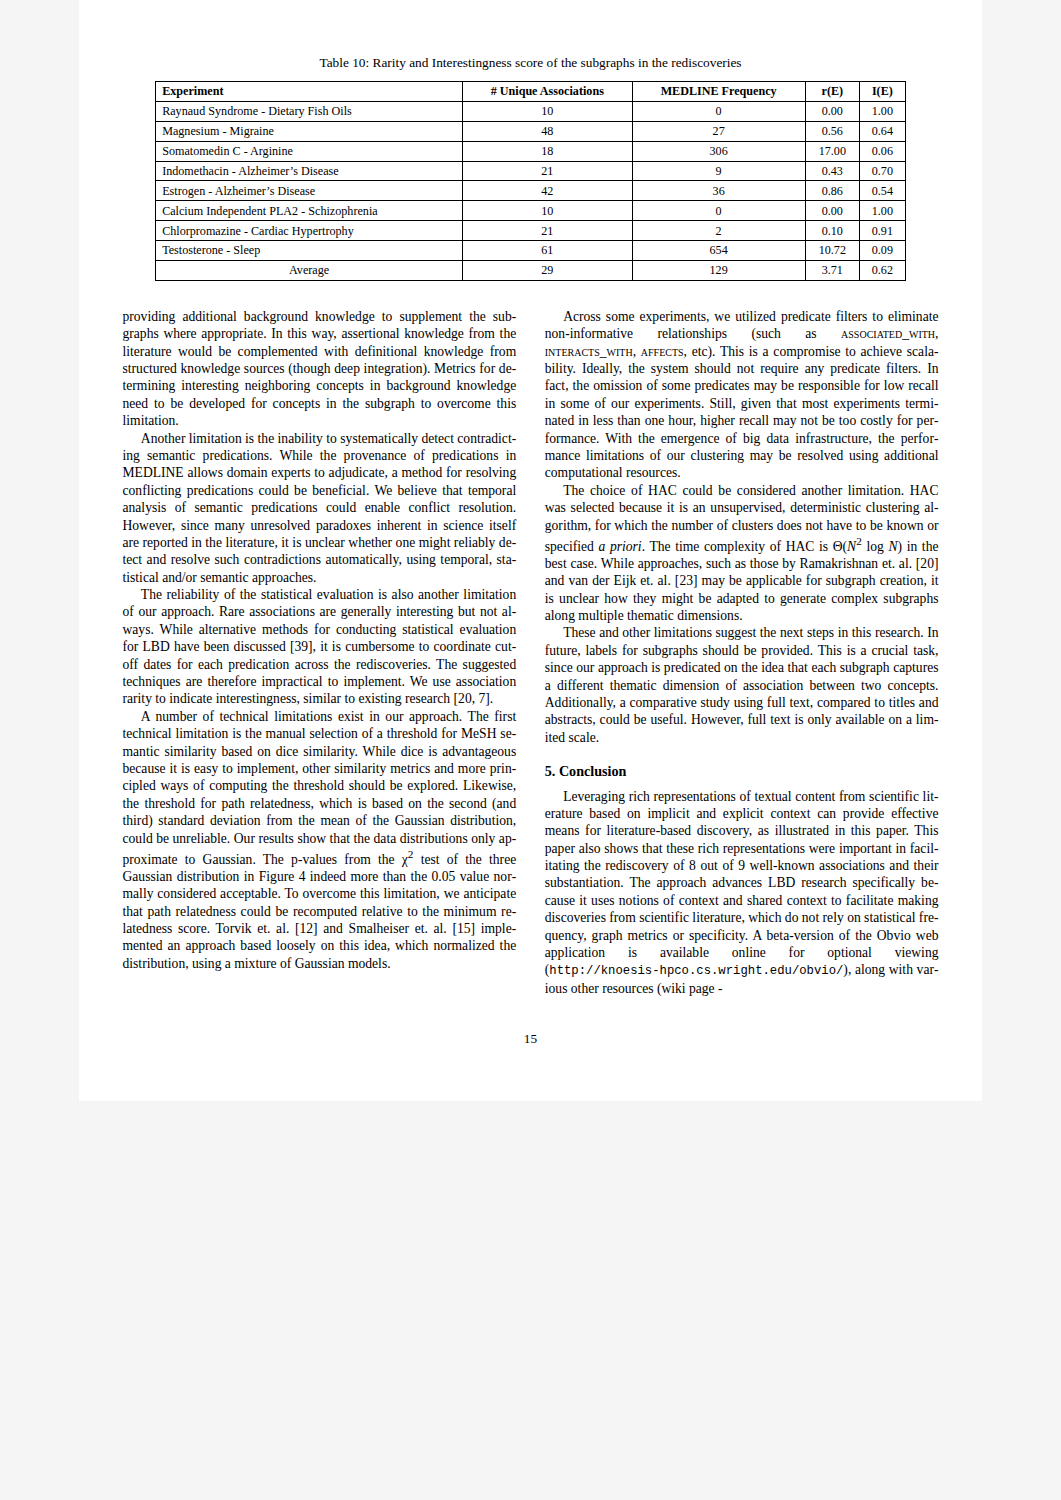Table 10: Rarity and Interestingness score of the subgraphs in the rediscoveries
| Experiment | # Unique Associations | MEDLINE Frequency | r(E) | I(E) |
| --- | --- | --- | --- | --- |
| Raynaud Syndrome - Dietary Fish Oils | 10 | 0 | 0.00 | 1.00 |
| Magnesium - Migraine | 48 | 27 | 0.56 | 0.64 |
| Somatomedin C - Arginine | 18 | 306 | 17.00 | 0.06 |
| Indomethacin - Alzheimer’s Disease | 21 | 9 | 0.43 | 0.70 |
| Estrogen - Alzheimer’s Disease | 42 | 36 | 0.86 | 0.54 |
| Calcium Independent PLA2 - Schizophrenia | 10 | 0 | 0.00 | 1.00 |
| Chlorpromazine - Cardiac Hypertrophy | 21 | 2 | 0.10 | 0.91 |
| Testosterone - Sleep | 61 | 654 | 10.72 | 0.09 |
| Average | 29 | 129 | 3.71 | 0.62 |
providing additional background knowledge to supplement the subgraphs where appropriate. In this way, assertional knowledge from the literature would be complemented with definitional knowledge from structured knowledge sources (though deep integration). Metrics for determining interesting neighboring concepts in background knowledge need to be developed for concepts in the subgraph to overcome this limitation.
Another limitation is the inability to systematically detect contradicting semantic predications. While the provenance of predications in MEDLINE allows domain experts to adjudicate, a method for resolving conflicting predications could be beneficial. We believe that temporal analysis of semantic predications could enable conflict resolution. However, since many unresolved paradoxes inherent in science itself are reported in the literature, it is unclear whether one might reliably detect and resolve such contradictions automatically, using temporal, statistical and/or semantic approaches.
The reliability of the statistical evaluation is also another limitation of our approach. Rare associations are generally interesting but not always. While alternative methods for conducting statistical evaluation for LBD have been discussed [39], it is cumbersome to coordinate cut-off dates for each predication across the rediscoveries. The suggested techniques are therefore impractical to implement. We use association rarity to indicate interestingness, similar to existing research [20, 7].
A number of technical limitations exist in our approach. The first technical limitation is the manual selection of a threshold for MeSH semantic similarity based on dice similarity. While dice is advantageous because it is easy to implement, other similarity metrics and more principled ways of computing the threshold should be explored. Likewise, the threshold for path relatedness, which is based on the second (and third) standard deviation from the mean of the Gaussian distribution, could be unreliable. Our results show that the data distributions only approximate to Gaussian. The p-values from the χ2 test of the three Gaussian distribution in Figure 4 indeed more than the 0.05 value normally considered acceptable. To overcome this limitation, we anticipate that path relatedness could be recomputed relative to the minimum relatedness score. Torvik et. al. [12] and Smalheiser et. al. [15] implemented an approach based loosely on this idea, which normalized the distribution, using a mixture of Gaussian models.
Across some experiments, we utilized predicate filters to eliminate non-informative relationships (such as associated_with, interacts_with, affects, etc). This is a compromise to achieve scalability. Ideally, the system should not require any predicate filters. In fact, the omission of some predicates may be responsible for low recall in some of our experiments. Still, given that most experiments terminated in less than one hour, higher recall may not be too costly for performance. With the emergence of big data infrastructure, the performance limitations of our clustering may be resolved using additional computational resources.
The choice of HAC could be considered another limitation. HAC was selected because it is an unsupervised, deterministic clustering algorithm, for which the number of clusters does not have to be known or specified a priori. The time complexity of HAC is Θ(N2 log N) in the best case. While approaches, such as those by Ramakrishnan et. al. [20] and van der Eijk et. al. [23] may be applicable for subgraph creation, it is unclear how they might be adapted to generate complex subgraphs along multiple thematic dimensions.
These and other limitations suggest the next steps in this research. In future, labels for subgraphs should be provided. This is a crucial task, since our approach is predicated on the idea that each subgraph captures a different thematic dimension of association between two concepts. Additionally, a comparative study using full text, compared to titles and abstracts, could be useful. However, full text is only available on a limited scale.
5. Conclusion
Leveraging rich representations of textual content from scientific literature based on implicit and explicit context can provide effective means for literature-based discovery, as illustrated in this paper. This paper also shows that these rich representations were important in facilitating the rediscovery of 8 out of 9 well-known associations and their substantiation. The approach advances LBD research specifically because it uses notions of context and shared context to facilitate making discoveries from scientific literature, which do not rely on statistical frequency, graph metrics or specificity. A beta-version of the Obvio web application is available online for optional viewing (http://knoesis-hpco.cs.wright.edu/obvio/), along with various other resources (wiki page -
15